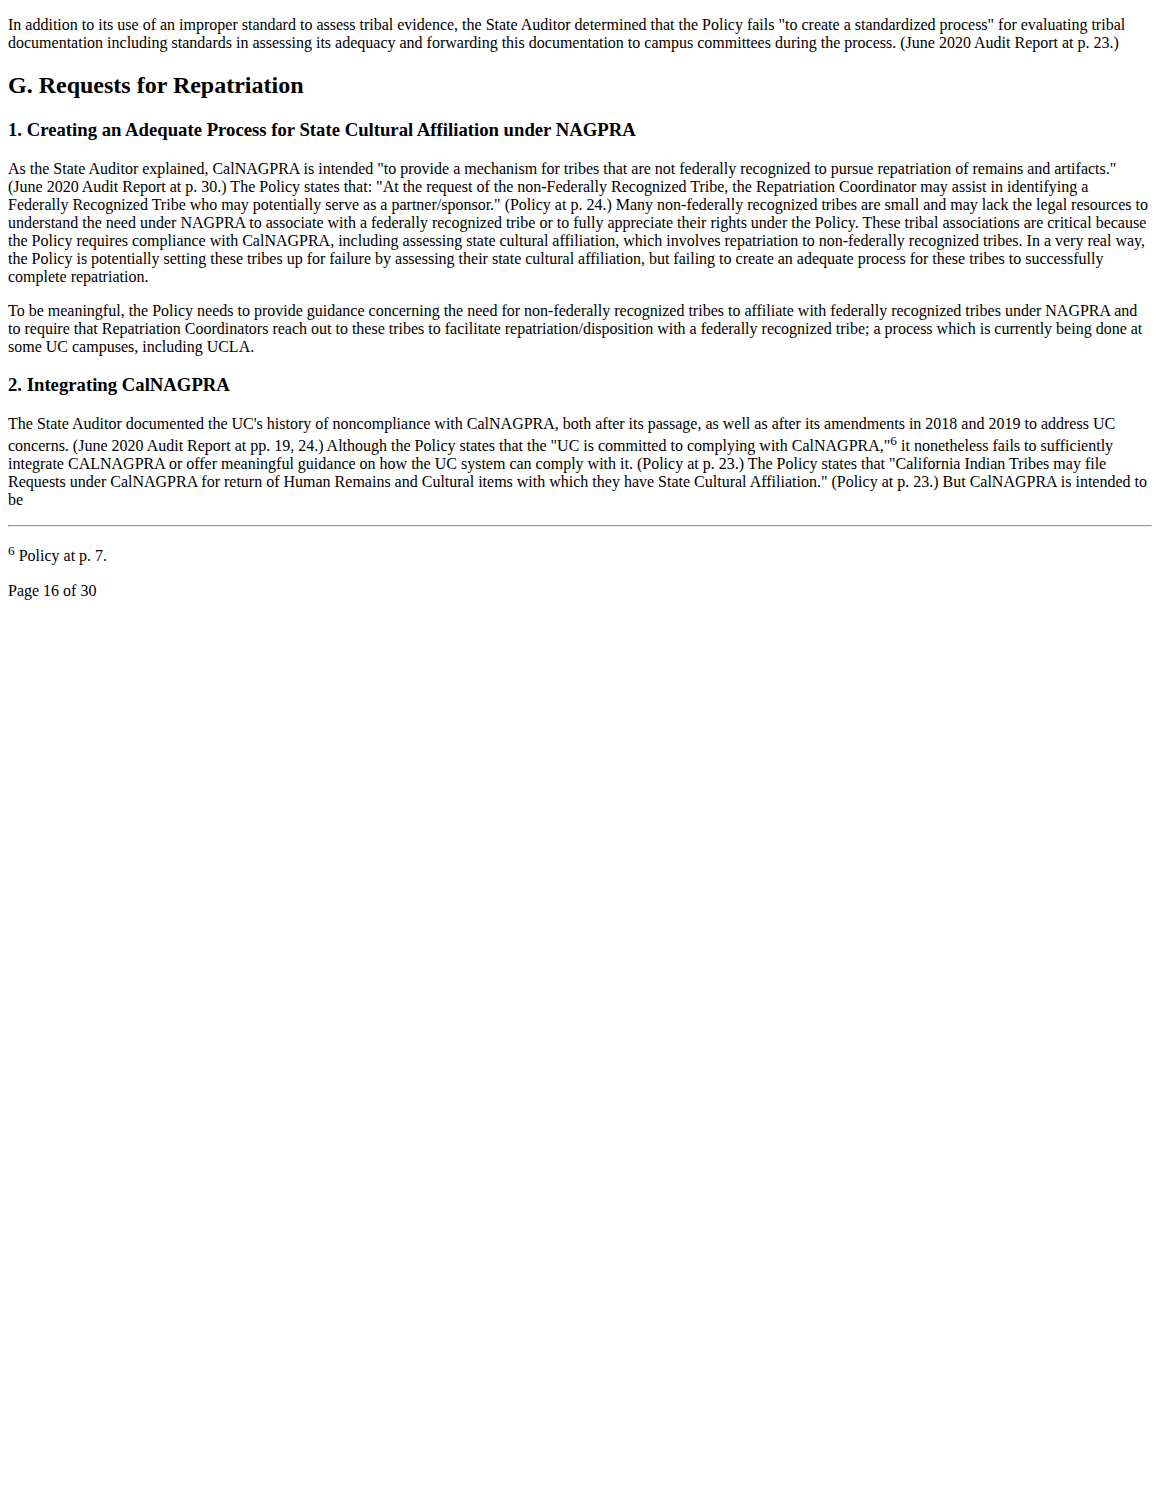In addition to its use of an improper standard to assess tribal evidence, the State Auditor determined that the Policy fails "to create a standardized process" for evaluating tribal documentation including standards in assessing its adequacy and forwarding this documentation to campus committees during the process. (June 2020 Audit Report at p. 23.)
G. Requests for Repatriation
1. Creating an Adequate Process for State Cultural Affiliation under NAGPRA
As the State Auditor explained, CalNAGPRA is intended "to provide a mechanism for tribes that are not federally recognized to pursue repatriation of remains and artifacts." (June 2020 Audit Report at p. 30.) The Policy states that: "At the request of the non-Federally Recognized Tribe, the Repatriation Coordinator may assist in identifying a Federally Recognized Tribe who may potentially serve as a partner/sponsor." (Policy at p. 24.) Many non-federally recognized tribes are small and may lack the legal resources to understand the need under NAGPRA to associate with a federally recognized tribe or to fully appreciate their rights under the Policy. These tribal associations are critical because the Policy requires compliance with CalNAGPRA, including assessing state cultural affiliation, which involves repatriation to non-federally recognized tribes. In a very real way, the Policy is potentially setting these tribes up for failure by assessing their state cultural affiliation, but failing to create an adequate process for these tribes to successfully complete repatriation.
To be meaningful, the Policy needs to provide guidance concerning the need for non-federally recognized tribes to affiliate with federally recognized tribes under NAGPRA and to require that Repatriation Coordinators reach out to these tribes to facilitate repatriation/disposition with a federally recognized tribe; a process which is currently being done at some UC campuses, including UCLA.
2. Integrating CalNAGPRA
The State Auditor documented the UC's history of noncompliance with CalNAGPRA, both after its passage, as well as after its amendments in 2018 and 2019 to address UC concerns. (June 2020 Audit Report at pp. 19, 24.) Although the Policy states that the "UC is committed to complying with CalNAGPRA,"6 it nonetheless fails to sufficiently integrate CALNAGPRA or offer meaningful guidance on how the UC system can comply with it. (Policy at p. 23.) The Policy states that "California Indian Tribes may file Requests under CalNAGPRA for return of Human Remains and Cultural items with which they have State Cultural Affiliation." (Policy at p. 23.) But CalNAGPRA is intended to be
6 Policy at p. 7.
Page 16 of 30